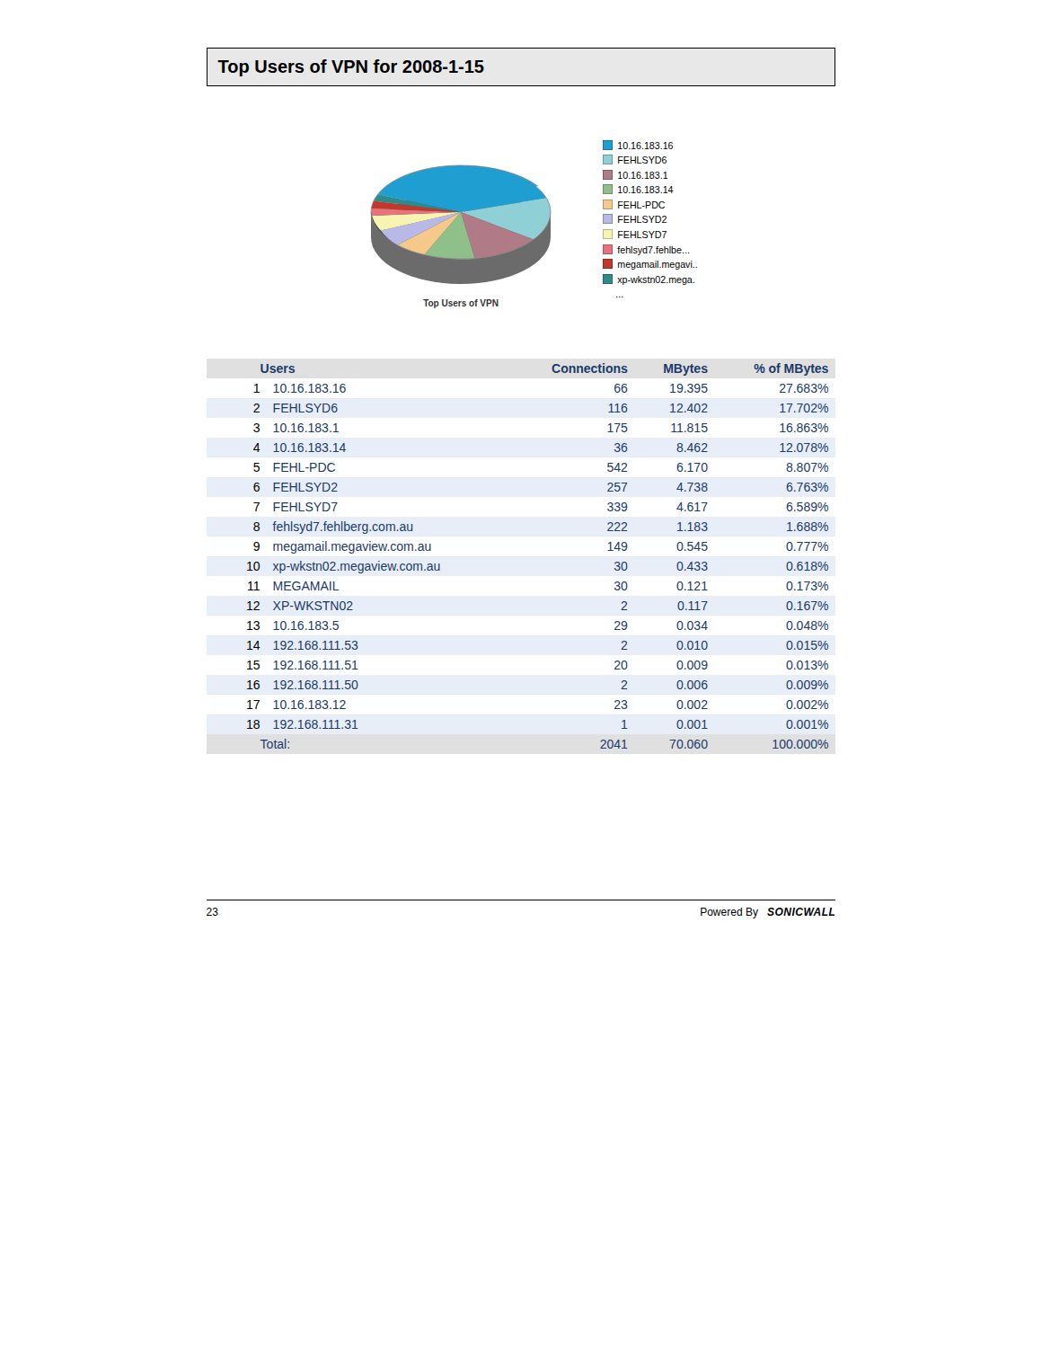Top Users of VPN for 2008-1-15
Top Users of VPN
10.16.183.16
FEHLSYD6
10.16.183.1
10.16.183.14
FEHL-PDC
FEHLSYD2
FEHLSYD7
fehlsyd7.fehlbe...
megamail.megavi..
xp-wkstn02.mega.
...
| Users | Connections | MBytes | % of MBytes |
| --- | --- | --- | --- |
| 1 | 10.16.183.16 | 66 | 19.395 | 27.683% |
| 2 | FEHLSYD6 | 116 | 12.402 | 17.702% |
| 3 | 10.16.183.1 | 175 | 11.815 | 16.863% |
| 4 | 10.16.183.14 | 36 | 8.462 | 12.078% |
| 5 | FEHL-PDC | 542 | 6.170 | 8.807% |
| 6 | FEHLSYD2 | 257 | 4.738 | 6.763% |
| 7 | FEHLSYD7 | 339 | 4.617 | 6.589% |
| 8 | fehlsyd7.fehlberg.com.au | 222 | 1.183 | 1.688% |
| 9 | megamail.megaview.com.au | 149 | 0.545 | 0.777% |
| 10 | xp-wkstn02.megaview.com.au | 30 | 0.433 | 0.618% |
| 11 | MEGAMAIL | 30 | 0.121 | 0.173% |
| 12 | XP-WKSTN02 | 2 | 0.117 | 0.167% |
| 13 | 10.16.183.5 | 29 | 0.034 | 0.048% |
| 14 | 192.168.111.53 | 2 | 0.010 | 0.015% |
| 15 | 192.168.111.51 | 20 | 0.009 | 0.013% |
| 16 | 192.168.111.50 | 2 | 0.006 | 0.009% |
| 17 | 10.16.183.12 | 23 | 0.002 | 0.002% |
| 18 | 192.168.111.31 | 1 | 0.001 | 0.001% |
| Total: | 2041 | 70.060 | 100.000% |
23
Powered By SONIC WALL